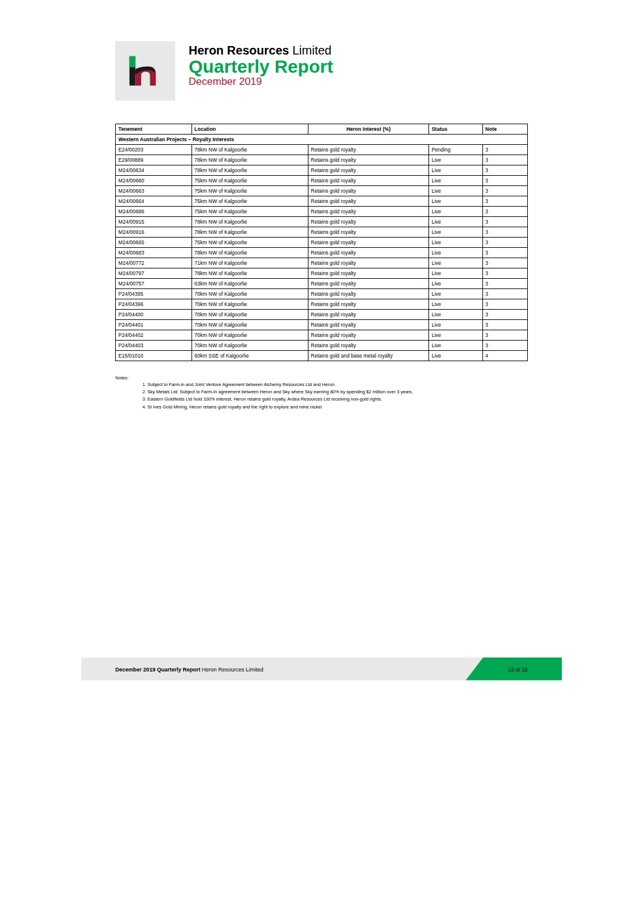Heron Resources Limited
Quarterly Report
December 2019
| Tenement | Location | Heron Interest (%) | Status | Note |
| --- | --- | --- | --- | --- |
| Western Australian Projects – Royalty Interests |
| E24/00203 | 78km NW of Kalgoorlie | Retains gold royalty | Pending | 3 |
| E29/00889 | 78km NW of Kalgoorlie | Retains gold royalty | Live | 3 |
| M24/00634 | 78km NW of Kalgoorlie | Retains gold royalty | Live | 3 |
| M24/00660 | 75km NW of Kalgoorlie | Retains gold royalty | Live | 3 |
| M24/00663 | 75km NW of Kalgoorlie | Retains gold royalty | Live | 3 |
| M24/00664 | 75km NW of Kalgoorlie | Retains gold royalty | Live | 3 |
| M24/00686 | 75km NW of Kalgoorlie | Retains gold royalty | Live | 3 |
| M24/00915 | 78km NW of Kalgoorlie | Retains gold royalty | Live | 3 |
| M24/00916 | 78km NW of Kalgoorlie | Retains gold royalty | Live | 3 |
| M24/00665 | 75km NW of Kalgoorlie | Retains gold royalty | Live | 3 |
| M24/00683 | 78km NW of Kalgoorlie | Retains gold royalty | Live | 3 |
| M24/00772 | 71km NW of Kalgoorlie | Retains gold royalty | Live | 3 |
| M24/00797 | 78km NW of Kalgoorlie | Retains gold royalty | Live | 3 |
| M24/00757 | 63km NW of Kalgoorlie | Retains gold royalty | Live | 3 |
| P24/04395 | 70km NW of Kalgoorlie | Retains gold royalty | Live | 3 |
| P24/04396 | 70km NW of Kalgoorlie | Retains gold royalty | Live | 3 |
| P24/04400 | 70km NW of Kalgoorlie | Retains gold royalty | Live | 3 |
| P24/04401 | 70km NW of Kalgoorlie | Retains gold royalty | Live | 3 |
| P24/04402 | 70km NW of Kalgoorlie | Retains gold royalty | Live | 3 |
| P24/04403 | 70km NW of Kalgoorlie | Retains gold royalty | Live | 3 |
| E15/01010 | 60km SSE of Kalgoorlie | Retains gold and base metal royalty | Live | 4 |
Notes:
Subject to Farm-in and Joint Venture Agreement between Alchemy Resources Ltd and Heron.
Sky Metals Ltd: Subject to Farm-In agreement between Heron and Sky where Sky earning 80% by spending $2 million over 3 years.
Eastern Goldfields Ltd hold 100% interest, Heron retains gold royalty, Ardea Resources Ltd receiving non-gold rights.
St Ives Gold Mining, Heron retains gold royalty and the right to explore and mine nickel
December 2019 Quarterly Report Heron Resources Limited
13 of 15